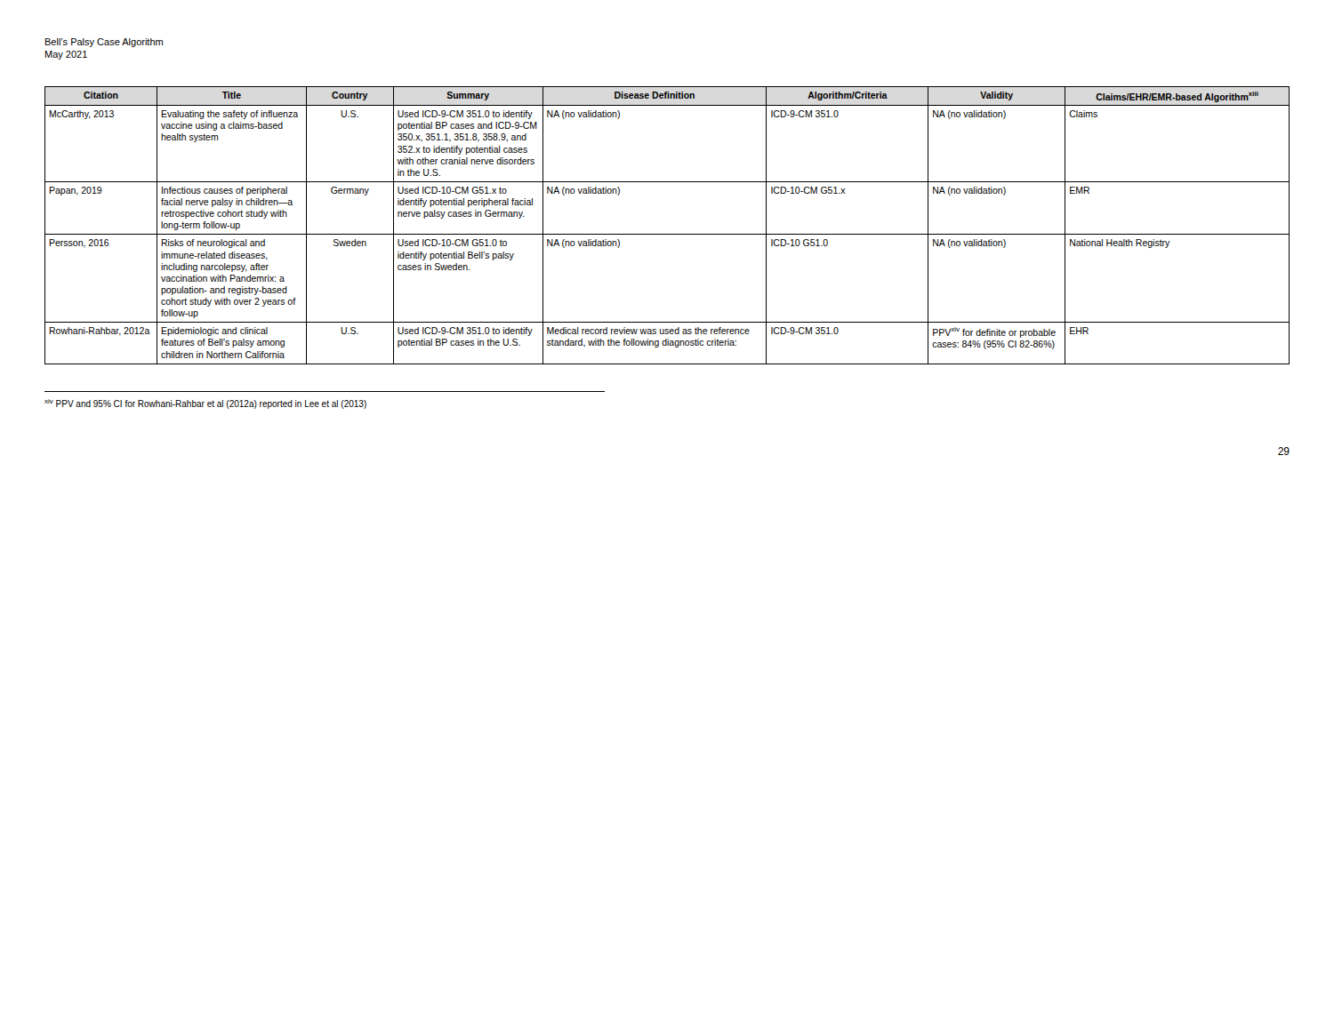Bell’s Palsy Case Algorithm
May 2021
| Citation | Title | Country | Summary | Disease Definition | Algorithm/Criteria | Validity | Claims/EHR/EMR-based Algorithm xiii |
| --- | --- | --- | --- | --- | --- | --- | --- |
| McCarthy, 2013 | Evaluating the safety of influenza vaccine using a claims-based health system | U.S. | Used ICD-9-CM 351.0 to identify potential BP cases and ICD-9-CM 350.x, 351.1, 351.8, 358.9, and 352.x to identify potential cases with other cranial nerve disorders in the U.S. | NA (no validation) | ICD-9-CM 351.0 | NA (no validation) | Claims |
| Papan, 2019 | Infectious causes of peripheral facial nerve palsy in children—a retrospective cohort study with long-term follow-up | Germany | Used ICD-10-CM G51.x to identify potential peripheral facial nerve palsy cases in Germany. | NA (no validation) | ICD-10-CM G51.x | NA (no validation) | EMR |
| Persson, 2016 | Risks of neurological and immune-related diseases, including narcolepsy, after vaccination with Pandemrix: a population- and registry-based cohort study with over 2 years of follow-up | Sweden | Used ICD-10-CM G51.0 to identify potential Bell’s palsy cases in Sweden. | NA (no validation) | ICD-10 G51.0 | NA (no validation) | National Health Registry |
| Rowhani-Rahbar, 2012a | Epidemiologic and clinical features of Bell's palsy among children in Northern California | U.S. | Used ICD-9-CM 351.0 to identify potential BP cases in the U.S. | Medical record review was used as the reference standard, with the following diagnostic criteria: | ICD-9-CM 351.0 | PPV xiv for definite or probable cases: 84% (95% CI 82-86%) | EHR |
xiv PPV and 95% CI for Rowhani-Rahbar et al (2012a) reported in Lee et al (2013)
29